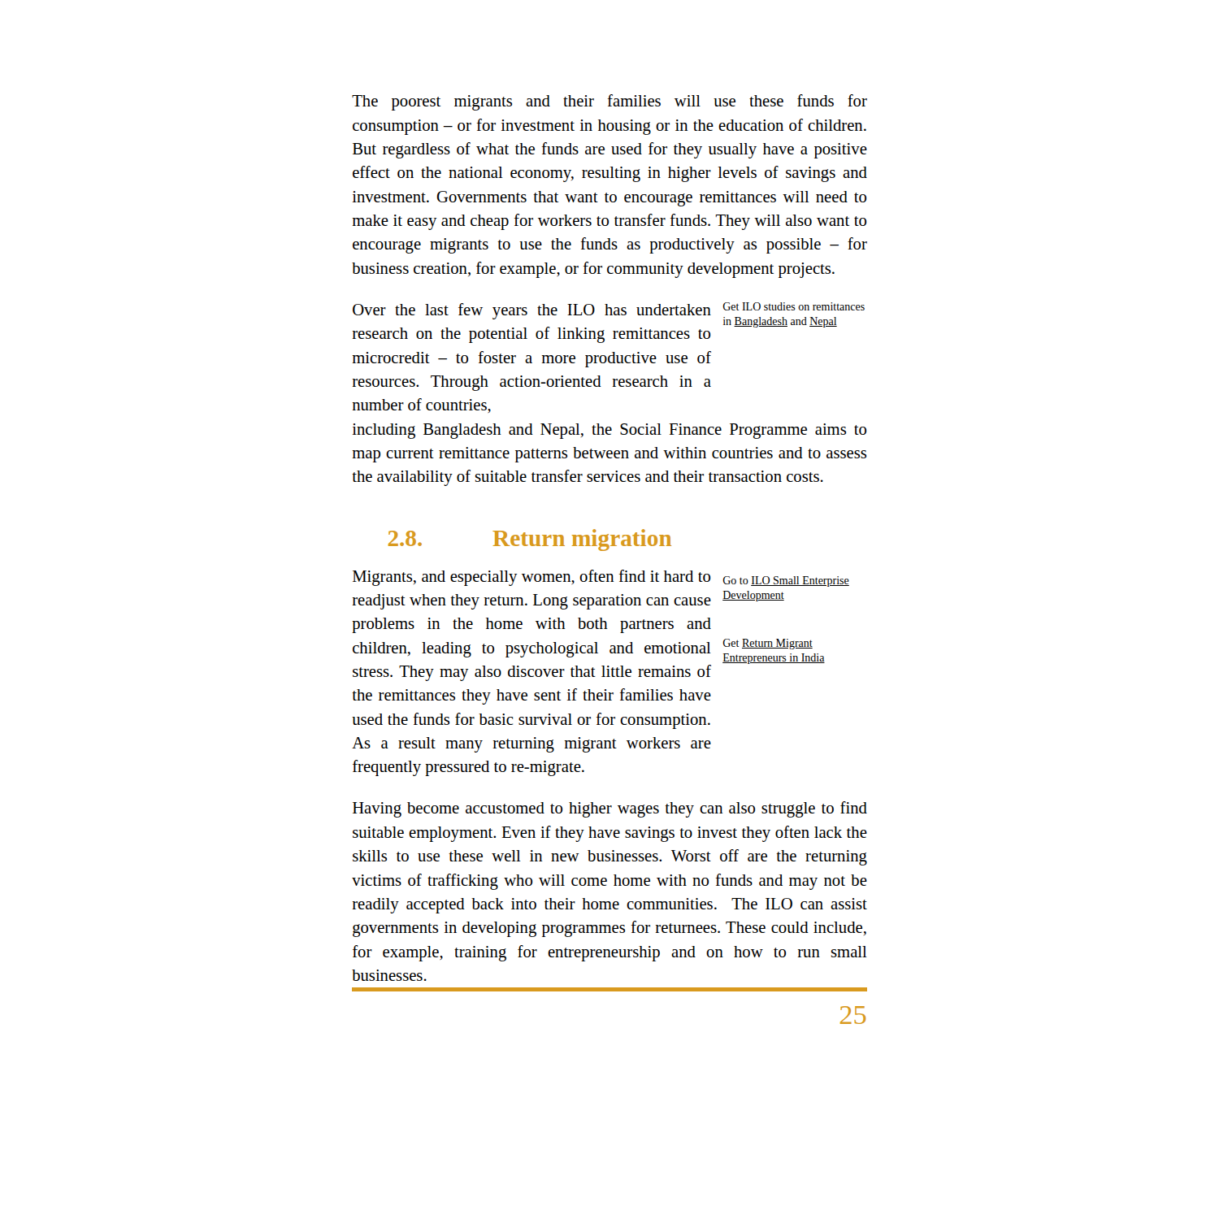The poorest migrants and their families will use these funds for consumption – or for investment in housing or in the education of children. But regardless of what the funds are used for they usually have a positive effect on the national economy, resulting in higher levels of savings and investment. Governments that want to encourage remittances will need to make it easy and cheap for workers to transfer funds. They will also want to encourage migrants to use the funds as productively as possible – for business creation, for example, or for community development projects.
Get ILO studies on remittances in Bangladesh and Nepal
Over the last few years the ILO has undertaken research on the potential of linking remittances to microcredit – to foster a more productive use of resources. Through action-oriented research in a number of countries, including Bangladesh and Nepal, the Social Finance Programme aims to map current remittance patterns between and within countries and to assess the availability of suitable transfer services and their transaction costs.
2.8. Return migration
Go to ILO Small Enterprise Development
Get Return Migrant Entrepreneurs in India
Migrants, and especially women, often find it hard to readjust when they return. Long separation can cause problems in the home with both partners and children, leading to psychological and emotional stress. They may also discover that little remains of the remittances they have sent if their families have used the funds for basic survival or for consumption. As a result many returning migrant workers are frequently pressured to re-migrate.
Having become accustomed to higher wages they can also struggle to find suitable employment. Even if they have savings to invest they often lack the skills to use these well in new businesses. Worst off are the returning victims of trafficking who will come home with no funds and may not be readily accepted back into their home communities. The ILO can assist governments in developing programmes for returnees. These could include, for example, training for entrepreneurship and on how to run small businesses.
25